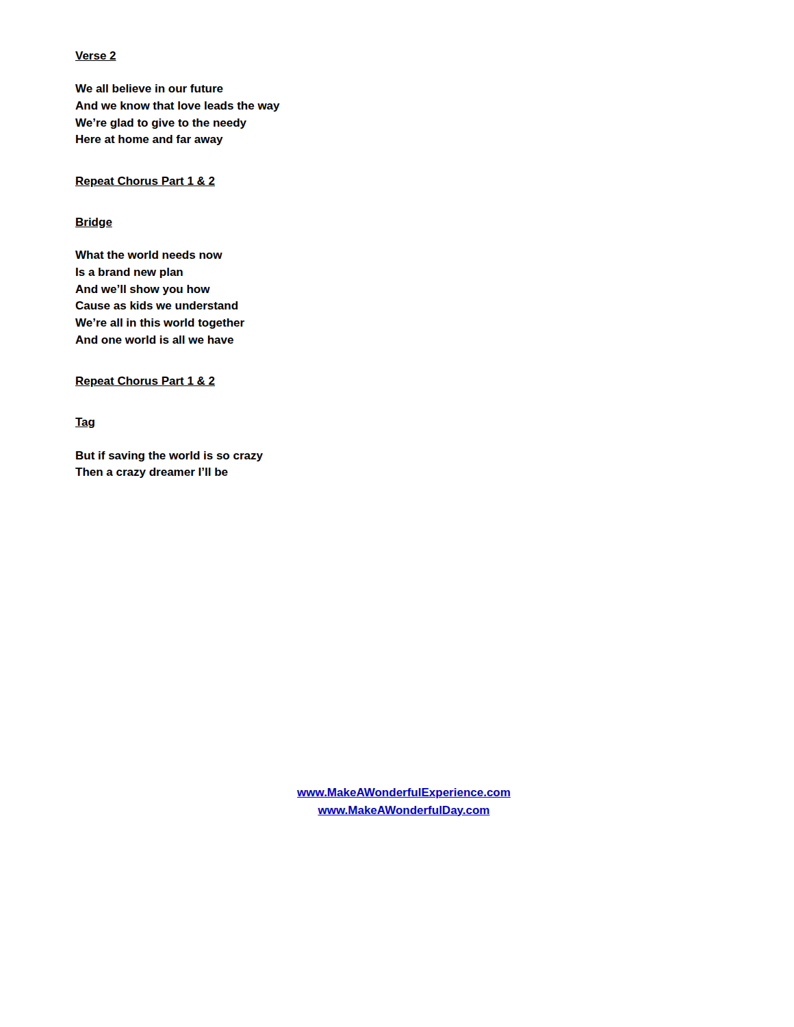Verse 2
We all believe in our future
And we know that love leads the way
We’re glad to give to the needy
Here at home and far away
Repeat Chorus Part 1 & 2
Bridge
What the world needs now
Is a brand new plan
And we’ll show you how
Cause as kids we understand
We’re all in this world together
And one world is all we have
Repeat Chorus Part 1 & 2
Tag
But if saving the world is so crazy
Then a crazy dreamer I’ll be
www.MakeAWonderfulExperience.com
www.MakeAWonderfulDay.com